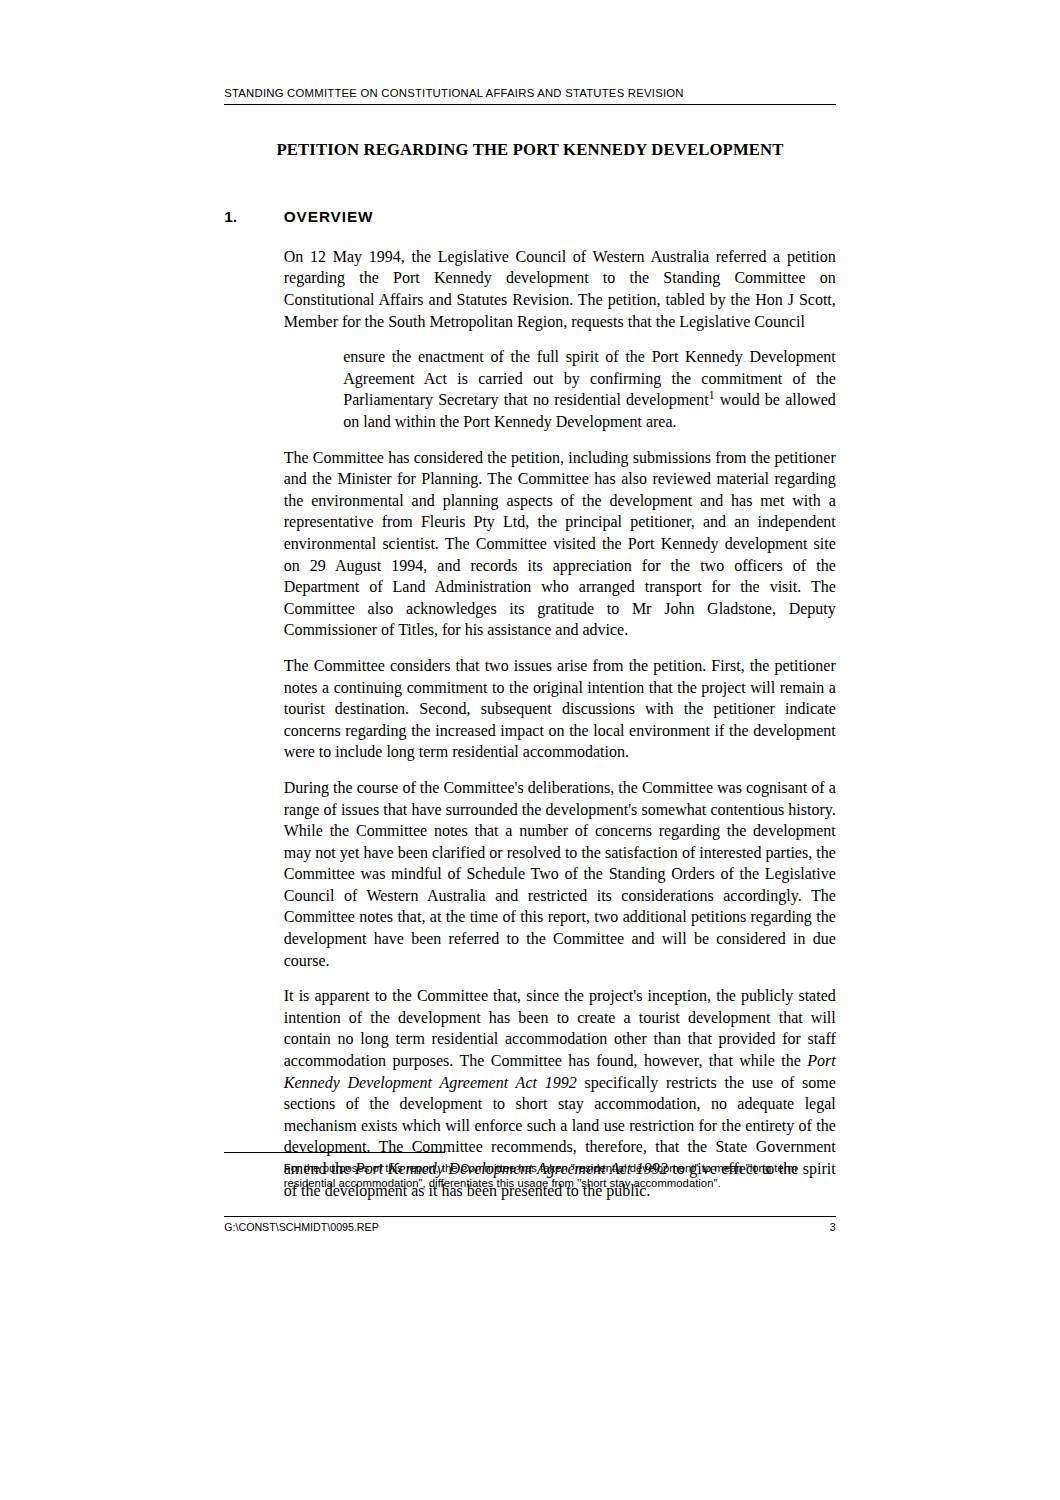STANDING COMMITTEE ON CONSTITUTIONAL AFFAIRS AND STATUTES REVISION
PETITION REGARDING THE PORT KENNEDY DEVELOPMENT
1.
OVERVIEW
On 12 May 1994, the Legislative Council of Western Australia referred a petition regarding the Port Kennedy development to the Standing Committee on Constitutional Affairs and Statutes Revision. The petition, tabled by the Hon J Scott, Member for the South Metropolitan Region, requests that the Legislative Council
ensure the enactment of the full spirit of the Port Kennedy Development Agreement Act is carried out by confirming the commitment of the Parliamentary Secretary that no residential development1 would be allowed on land within the Port Kennedy Development area.
The Committee has considered the petition, including submissions from the petitioner and the Minister for Planning. The Committee has also reviewed material regarding the environmental and planning aspects of the development and has met with a representative from Fleuris Pty Ltd, the principal petitioner, and an independent environmental scientist. The Committee visited the Port Kennedy development site on 29 August 1994, and records its appreciation for the two officers of the Department of Land Administration who arranged transport for the visit. The Committee also acknowledges its gratitude to Mr John Gladstone, Deputy Commissioner of Titles, for his assistance and advice.
The Committee considers that two issues arise from the petition. First, the petitioner notes a continuing commitment to the original intention that the project will remain a tourist destination. Second, subsequent discussions with the petitioner indicate concerns regarding the increased impact on the local environment if the development were to include long term residential accommodation.
During the course of the Committee's deliberations, the Committee was cognisant of a range of issues that have surrounded the development's somewhat contentious history. While the Committee notes that a number of concerns regarding the development may not yet have been clarified or resolved to the satisfaction of interested parties, the Committee was mindful of Schedule Two of the Standing Orders of the Legislative Council of Western Australia and restricted its considerations accordingly. The Committee notes that, at the time of this report, two additional petitions regarding the development have been referred to the Committee and will be considered in due course.
It is apparent to the Committee that, since the project's inception, the publicly stated intention of the development has been to create a tourist development that will contain no long term residential accommodation other than that provided for staff accommodation purposes. The Committee has found, however, that while the Port Kennedy Development Agreement Act 1992 specifically restricts the use of some sections of the development to short stay accommodation, no adequate legal mechanism exists which will enforce such a land use restriction for the entirety of the development. The Committee recommends, therefore, that the State Government amend the Port Kennedy Development Agreement Act 1992 to give effect to the spirit of the development as it has been presented to the public.
For the purposes of this report, the Committee has taken "residential development" to mean "long term residential accommodation", differentiates this usage from "short stay accommodation".
G:\CONST\SCHMIDT\0095.REP 3